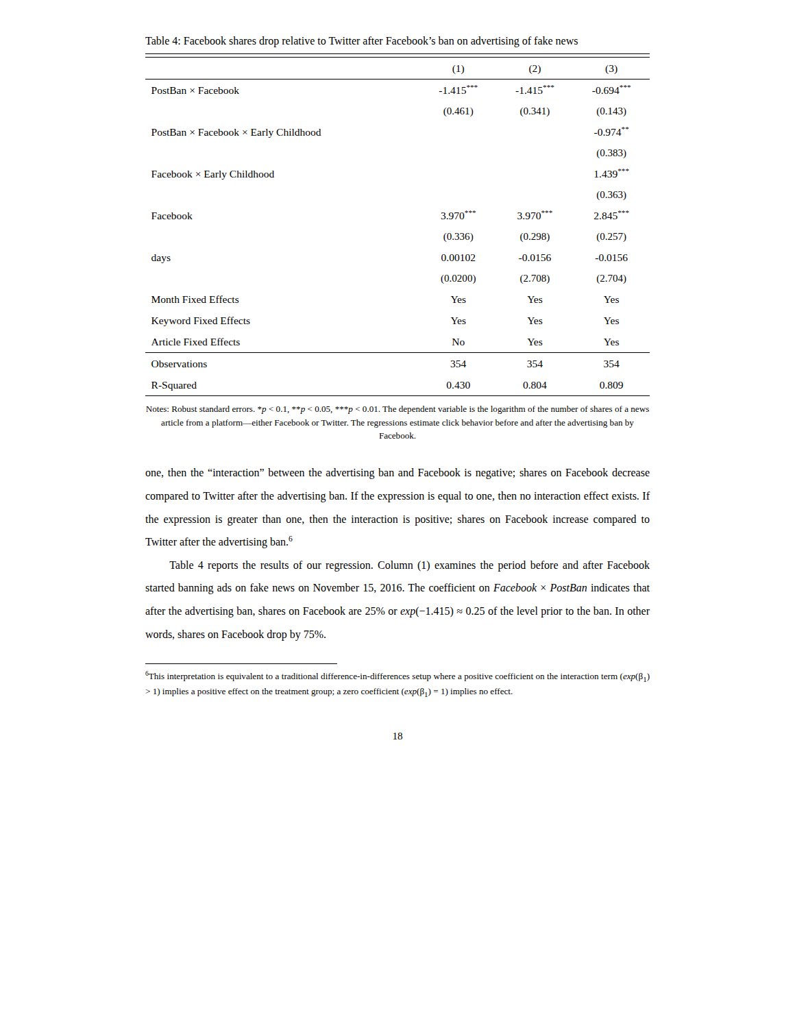Table 4: Facebook shares drop relative to Twitter after Facebook’s ban on advertising of fake news
| | (1) | (2) | (3) |
| PostBan × Facebook | -1.415 *** | -1.415 *** | -0.694 *** |
| | (0.461) | (0.341) | (0.143) |
| PostBan × Facebook × Early Childhood | | | -0.974 ** |
| | | | (0.383) |
| Facebook × Early Childhood | | | 1.439 *** |
| | | | (0.363) |
| Facebook | 3.970 *** | 3.970 *** | 2.845 *** |
| | (0.336) | (0.298) | (0.257) |
| days | 0.00102 | -0.0156 | -0.0156 |
| | (0.0200) | (2.708) | (2.704) |
| Month Fixed Effects | Yes | Yes | Yes |
| Keyword Fixed Effects | Yes | Yes | Yes |
| Article Fixed Effects | No | Yes | Yes |
| Observations | 354 | 354 | 354 |
| R-Squared | 0.430 | 0.804 | 0.809 |
Notes: Robust standard errors. *p < 0.1, **p < 0.05, ***p < 0.01. The dependent variable is the logarithm of the number of shares of a news article from a platform—either Facebook or Twitter. The regressions estimate click behavior before and after the advertising ban by Facebook.
one, then the “interaction” between the advertising ban and Facebook is negative; shares on Facebook decrease compared to Twitter after the advertising ban. If the expression is equal to one, then no interaction effect exists. If the expression is greater than one, then the interaction is positive; shares on Facebook increase compared to Twitter after the advertising ban.6
Table 4 reports the results of our regression. Column (1) examines the period before and after Facebook started banning ads on fake news on November 15, 2016. The coefficient on Facebook × PostBan indicates that after the advertising ban, shares on Facebook are 25% or exp(−1.415) ≈ 0.25 of the level prior to the ban. In other words, shares on Facebook drop by 75%.
6This interpretation is equivalent to a traditional difference-in-differences setup where a positive coefficient on the interaction term (exp(β1) > 1) implies a positive effect on the treatment group; a zero coefficient (exp(β1) = 1) implies no effect.
18